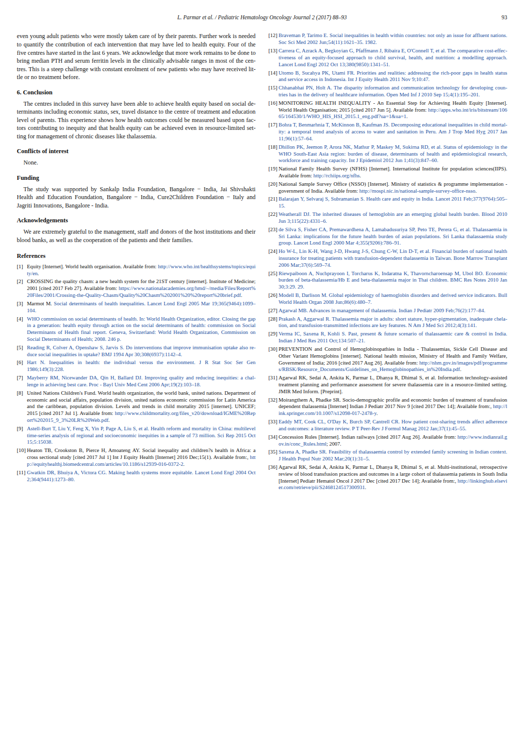L. Parmar et al. / Pediatric Hematology Oncology Journal 2 (2017) 88–93 93
even young adult patients who were mostly taken care of by their parents. Further work is needed to quantify the contribution of each intervention that may have led to health equity. Four of the five centres have started in the last 6 years. We acknowledge that more work remains to be done to bring median PTH and serum ferritin levels in the clinically advisable ranges in most of the centres. This is a steep challenge with constant enrolment of new patients who may have received little or no treatment before.
6. Conclusion
The centres included in this survey have been able to achieve health equity based on social determinants including economic status, sex, travel distance to the centre of treatment and education level of parents. This experience shows how health outcomes could be measured based upon factors contributing to inequity and that health equity can be achieved even in resource-limited setting for management of chronic diseases like thalassemia.
Conflicts of interest
None.
Funding
The study was supported by Sankalp India Foundation, Bangalore − India, Jai Shivshakti Health and Education Foundation, Bangalore − India, Cure2Children Foundation − Italy and Jagriti Innovations, Bangalore - India.
Acknowledgements
We are extremely grateful to the management, staff and donors of the host institutions and their blood banks, as well as the cooperation of the patients and their families.
References
Equity [Internet]. World health organisation. Available from: http://www.who.int/healthsystems/topics/equity/en.
CROSSING the quality chasm: a new health system for the 21ST century [internet]. Institute of Medicine; 2001 [cited 2017 Feb 27]. Available from: https://www.nationalacademies.org/hmd/–/media/Files/Report%20Files/2001/Crossing-the-Quality-Chasm/Quality%20Chasm%202001%20%20report%20brief.pdf.
Marmot M. Social determinants of health inequalities. Lancet Lond Engl 2005 Mar 19;365(9464):1099–104.
WHO commission on social determinants of health. In: World Health Organization, editor. Closing the gap in a generation: health equity through action on the social determinants of health: commission on Social Determinants of Health final report. Geneva, Switzerland: World Health Organization, Commission on Social Determinants of Health; 2008. 246 p.
Reading R, Colver A, Openshaw S, Jarvis S. Do interventions that improve immunisation uptake also reduce social inequalities in uptake? BMJ 1994 Apr 30;308(6937):1142–4.
Hart N. Inequalities in health: the individual versus the environment. J R Stat Soc Ser Gen 1986;149(3):228.
Mayberry RM, Nicewander DA, Qin H, Ballard DJ. Improving quality and reducing inequities: a challenge in achieving best care. Proc - Bayl Univ Med Cent 2006 Apr;19(2):103–18.
United Nations Children's Fund. World health organization, the world bank, united nations. Department of economic and social affairs, population division, united nations economic commission for Latin America and the caribbean, population division. Levels and trends in child mortality 2015 [internet]. UNICEF; 2015 [cited 2017 Jul 1]. Available from: http://www.childmortality.org/files_v20/download/IGME%20Report%202015_9_3%20LR%20Web.pdf.
Astell-Burt T, Liu Y, Feng X, Yin P, Page A, Liu S, et al. Health reform and mortality in China: multilevel time-series analysis of regional and socioeconomic inequities in a sample of 73 million. Sci Rep 2015 Oct 15;5:15038.
Heaton TB, Crookston B, Pierce H, Amoateng AY. Social inequality and children?s health in Africa: a cross sectional study [cited 2017 Jul 1] Int J Equity Health [Internet] 2016 Dec;15(1). Available from:, http://equityhealthj.biomedcentral.com/articles/10.1186/s12939-016-0372-2.
Gwatkin DR, Bhuiya A, Victora CG. Making health systems more equitable. Lancet Lond Engl 2004 Oct 2;364(9441):1273–80.
Braveman P, Tarimo E. Social inequalities in health within countries: not only an issue for affluent nations. Soc Sci Med 2002 Jun;54(11):1621–35. 1982.
Carrera C, Azrack A, Begkoyian G, Pfaffmann J, Ribaira E, O'Connell T, et al. The comparative cost-effectiveness of an equity-focused approach to child survival, health, and nutrition: a modelling approach. Lancet Lond Engl 2012 Oct 13;380(9850):1341–51.
Utomo B, Sucahya PK, Utami FR. Priorities and realities: addressing the rich-poor gaps in health status and service access in Indonesia. Int J Equity Health 2011 Nov 9;10:47.
Chhanabhai PN, Holt A. The disparity information and communication technology for developing countries has in the delivery of healthcare information. Open Med Inf J 2010 Sep 15;4(1):195–201.
MONITORING HEALTH INEQUALITY - An Essential Step for Achieving Health Equity [Internet]. World Health Organisation; 2015 [cited 2017 Jun 5]. Available from: http://apps.who.int/iris/bitstream/10665/164530/1/WHO_HIS_HSI_2015.1_eng.pdf?ua=1&ua=1.
Bohra T, Benmarhnia T, McKinnon B, Kaufman JS. Decomposing educational inequalities in child mortality: a temporal trend analysis of access to water and sanitation in Peru. Am J Trop Med Hyg 2017 Jan 11;96(1):57–64.
Dhillon PK, Jeemon P, Arora NK, Mathur P, Maskey M, Sukirna RD, et al. Status of epidemiology in the WHO South-East Asia region: burden of disease, determinants of health and epidemiological research, workforce and training capacity. Int J Epidemiol 2012 Jun 1;41(3):847–60.
National Family Health Survey (NFHS) [Internet]. International Institute for population sciences(IIPS). Available from: http://rchiips.org/nfhs.
National Sample Survey Office (NSSO) [Internet]. Ministry of statistics & programme implementation - government of India. Available from: http://mospi.nic.in/national-sample-survey-office-nsso.
Balarajan Y, Selvaraj S, Subramanian S. Health care and equity in India. Lancet 2011 Feb;377(9764):505–15.
Weatherall DJ. The inherited diseases of hemoglobin are an emerging global health burden. Blood 2010 Jun 3;115(22):4331–6.
de Silva S, Fisher CA, Premawardhena A, Lamabadusuriya SP, Peto TE, Perera G, et al. Thalassaemia in Sri Lanka: implications for the future health burden of asian populations. Sri Lanka thalassaemia study group. Lancet Lond Engl 2000 Mar 4;355(9206):786–91.
Ho W-L, Lin K-H, Wang J-D, Hwang J-S, Chung C-W, Lin D-T, et al. Financial burden of national health insurance for treating patients with transfusion-dependent thalassemia in Taiwan. Bone Marrow Transplant 2006 Mar;37(6):569–74.
Riewpaiboon A, Nuchprayoon I, Torcharus K, Indaratna K, Thavorncharoensap M, Ubol BO. Economic burden of beta-thalassemia/Hb E and beta-thalassemia major in Thai children. BMC Res Notes 2010 Jan 30;3:29. 29.
Modell B, Darlison M. Global epidemiology of haemoglobin disorders and derived service indicators. Bull World Health Organ 2008 Jun;86(6):480–7.
Agarwal MB. Advances in management of thalassemia. Indian J Pediatr 2009 Feb;76(2):177–84.
Prakash A, Aggarwal R. Thalassemia major in adults: short stature, hyper-pigmentation, inadequate chelation, and transfusion-transmitted infections are key features. N Am J Med Sci 2012;4(3):141.
Verma IC, Saxena R, Kohli S. Past, present & future scenario of thalassaemic care & control in India. Indian J Med Res 2011 Oct;134:507–21.
PREVENTION and Control of Hemoglobinopathies in India - Thalassemias, Sickle Cell Disease and Other Variant Hemoglobins [internet]. National health mission, Ministry of Health and Family Welfare, Government of India; 2016 [cited 2017 Aug 26]. Available from: http://nhm.gov.in/images/pdf/programmes/RBSK/Resource_Documents/Guidelines_on_Hemoglobinopathies_in%20India.pdf.
Agarwal RK, Sedai A, Ankita K, Parmar L, Dhanya R, Dhimal S, et al. Information technology-assisted treatment planning and performance assessment for severe thalassemia care in a resource-limited setting. JMIR Med Inform. [Preprint].
Moirangthem A, Phadke SR. Socio-demographic profile and economic burden of treatment of transfusion dependent thalassemia [Internet] Indian J Pediatr 2017 Nov 9 [cited 2017 Dec 14]; Available from:, http://link.springer.com/10.1007/s12098-017-2478-y.
Eaddy MT, Cook CL, O'Day K, Burch SP, Cantrell CR. How patient cost-sharing trends affect adherence and outcomes: a literature review. P T Peer-Rev J Formul Manag 2012 Jan;37(1):45–55.
Concession Rules [Internet]. Indian railways [cited 2017 Aug 26]. Available from: http://www.indianrail.gov.in/conc_Rules.html; 2007.
Saxena A, Phadke SR. Feasibility of thalassaemia control by extended family screening in Indian context. J Health Popul Nutr 2002 Mar;20(1):31–5.
Agarwal RK, Sedai A, Ankita K, Parmar L, Dhanya R, Dhimal S, et al. Multi-institutional, retrospective review of blood transfusion practices and outcomes in a large cohort of thalassemia patients in South India [Internet] Pediatr Hematol Oncol J 2017 Dec [cited 2017 Dec 14]; Available from:, http://linkinghub.elsevier.com/retrieve/pii/S2468124517300931.